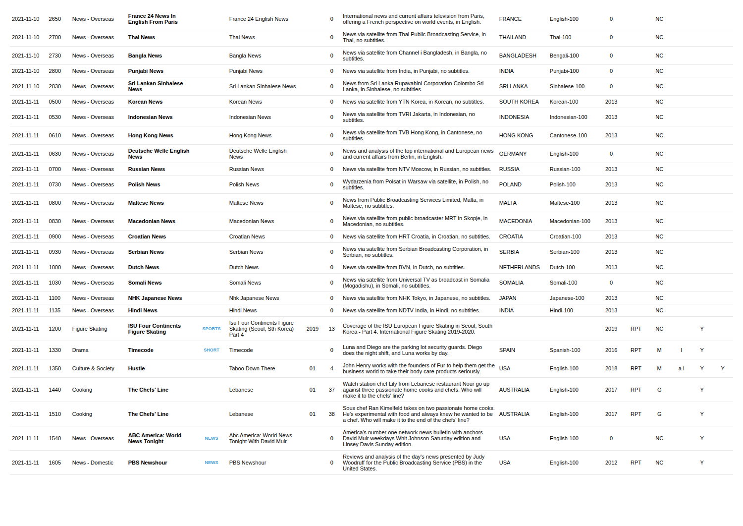| 2021-11-10 | 2650 | News - Overseas | France 24 News In English From Paris | | France 24 English News | | 0 | International news and current affairs television from Paris, offering a French perspective on world events, in English. | FRANCE | English-100 | 0 | | NC | | | |
| 2021-11-10 | 2700 | News - Overseas | Thai News | | Thai News | | 0 | News via satellite from Thai Public Broadcasting Service, in Thai, no subtitles. | THAILAND | Thai-100 | 0 | | NC | | | |
| 2021-11-10 | 2730 | News - Overseas | Bangla News | | Bangla News | | 0 | News via satellite from Channel i Bangladesh, in Bangla, no subtitles. | BANGLADESH | Bengali-100 | 0 | | NC | | | |
| 2021-11-10 | 2800 | News - Overseas | Punjabi News | | Punjabi News | | 0 | News via satellite from India, in Punjabi, no subtitles. | INDIA | Punjabi-100 | 0 | | NC | | | |
| 2021-11-10 | 2830 | News - Overseas | Sri Lankan Sinhalese News | | Sri Lankan Sinhalese News | | 0 | News from Sri Lanka Rupavahini Corporation Colombo Sri Lanka, in Sinhalese, no subtitles. | SRI LANKA | Sinhalese-100 | 0 | | NC | | | |
| 2021-11-11 | 0500 | News - Overseas | Korean News | | Korean News | | 0 | News via satellite from YTN Korea, in Korean, no subtitles. | SOUTH KOREA | Korean-100 | 2013 | | NC | | | |
| 2021-11-11 | 0530 | News - Overseas | Indonesian News | | Indonesian News | | 0 | News via satellite from TVRI Jakarta, in Indonesian, no subtitles. | INDONESIA | Indonesian-100 | 2013 | | NC | | | |
| 2021-11-11 | 0610 | News - Overseas | Hong Kong News | | Hong Kong News | | 0 | News via satellite from TVB Hong Kong, in Cantonese, no subtitles. | HONG KONG | Cantonese-100 | 2013 | | NC | | | |
| 2021-11-11 | 0630 | News - Overseas | Deutsche Welle English News | | Deutsche Welle English News | | 0 | News and analysis of the top international and European news and current affairs from Berlin, in English. | GERMANY | English-100 | 0 | | NC | | | |
| 2021-11-11 | 0700 | News - Overseas | Russian News | | Russian News | | 0 | News via satellite from NTV Moscow, in Russian, no subtitles. | RUSSIA | Russian-100 | 2013 | | NC | | | |
| 2021-11-11 | 0730 | News - Overseas | Polish News | | Polish News | | 0 | Wydarzenia from Polsat in Warsaw via satellite, in Polish, no subtitles. | POLAND | Polish-100 | 2013 | | NC | | | |
| 2021-11-11 | 0800 | News - Overseas | Maltese News | | Maltese News | | 0 | News from Public Broadcasting Services Limited, Malta, in Maltese, no subtitles. | MALTA | Maltese-100 | 2013 | | NC | | | |
| 2021-11-11 | 0830 | News - Overseas | Macedonian News | | Macedonian News | | 0 | News via satellite from public broadcaster MRT in Skopje, in Macedonian, no subtitles. | MACEDONIA | Macedonian-100 | 2013 | | NC | | | |
| 2021-11-11 | 0900 | News - Overseas | Croatian News | | Croatian News | | 0 | News via satellite from HRT Croatia, in Croatian, no subtitles. | CROATIA | Croatian-100 | 2013 | | NC | | | |
| 2021-11-11 | 0930 | News - Overseas | Serbian News | | Serbian News | | 0 | News via satellite from Serbian Broadcasting Corporation, in Serbian, no subtitles. | SERBIA | Serbian-100 | 2013 | | NC | | | |
| 2021-11-11 | 1000 | News - Overseas | Dutch News | | Dutch News | | 0 | News via satellite from BVN, in Dutch, no subtitles. | NETHERLANDS | Dutch-100 | 2013 | | NC | | | |
| 2021-11-11 | 1030 | News - Overseas | Somali News | | Somali News | | 0 | News via satellite from Universal TV as broadcast in Somalia (Mogadishu), in Somali, no subtitles. | SOMALIA | Somali-100 | 0 | | NC | | | |
| 2021-11-11 | 1100 | News - Overseas | NHK Japanese News | | Nhk Japanese News | | 0 | News via satellite from NHK Tokyo, in Japanese, no subtitles. | JAPAN | Japanese-100 | 2013 | | NC | | | |
| 2021-11-11 | 1135 | News - Overseas | Hindi News | | Hindi News | | 0 | News via satellite from NDTV India, in Hindi, no subtitles. | INDIA | Hindi-100 | 2013 | | NC | | | |
| 2021-11-11 | 1200 | Figure Skating | ISU Four Continents Figure Skating | SPORTS | Isu Four Continents Figure Skating (Seoul, Sth Korea) Part 4 | 2019 | 13 | Coverage of the ISU European Figure Skating in Seoul, South Korea - Part 4. International Figure Skating 2019-2020. | | | 2019 | RPT | NC | | Y | |
| 2021-11-11 | 1330 | Drama | Timecode | SHORT | Timecode | | 0 | Luna and Diego are the parking lot security guards. Diego does the night shift, and Luna works by day. | SPAIN | Spanish-100 | 2016 | RPT | M | l | Y | |
| 2021-11-11 | 1350 | Culture & Society | Hustle | | Taboo Down There | 01 | 4 | John Henry works with the founders of Fur to help them get the business world to take their body care products seriously. | USA | English-100 | 2018 | RPT | M | a l | Y | Y |
| 2021-11-11 | 1440 | Cooking | The Chefs' Line | | Lebanese | 01 | 37 | Watch station chef Lily from Lebanese restaurant Nour go up against three passionate home cooks and chefs. Who will make it to the chefs' line? | AUSTRALIA | English-100 | 2017 | RPT | G | | Y | |
| 2021-11-11 | 1510 | Cooking | The Chefs' Line | | Lebanese | 01 | 38 | Sous chef Ran Kimelfeld takes on two passionate home cooks. He's experimental with food and always knew he wanted to be a chef. Who will make it to the end of the chefs' line? | AUSTRALIA | English-100 | 2017 | RPT | G | | Y | |
| 2021-11-11 | 1540 | News - Overseas | ABC America: World News Tonight | NEWS | Abc America: World News Tonight With David Muir | | 0 | America's number one network news bulletin with anchors David Muir weekdays Whit Johnson Saturday edition and Linsey Davis Sunday edition. | USA | English-100 | 0 | | NC | | Y | |
| 2021-11-11 | 1605 | News - Domestic | PBS Newshour | NEWS | PBS Newshour | | 0 | Reviews and analysis of the day's news presented by Judy Woodruff for the Public Broadcasting Service (PBS) in the United States. | USA | English-100 | 2012 | RPT | NC | | Y | |